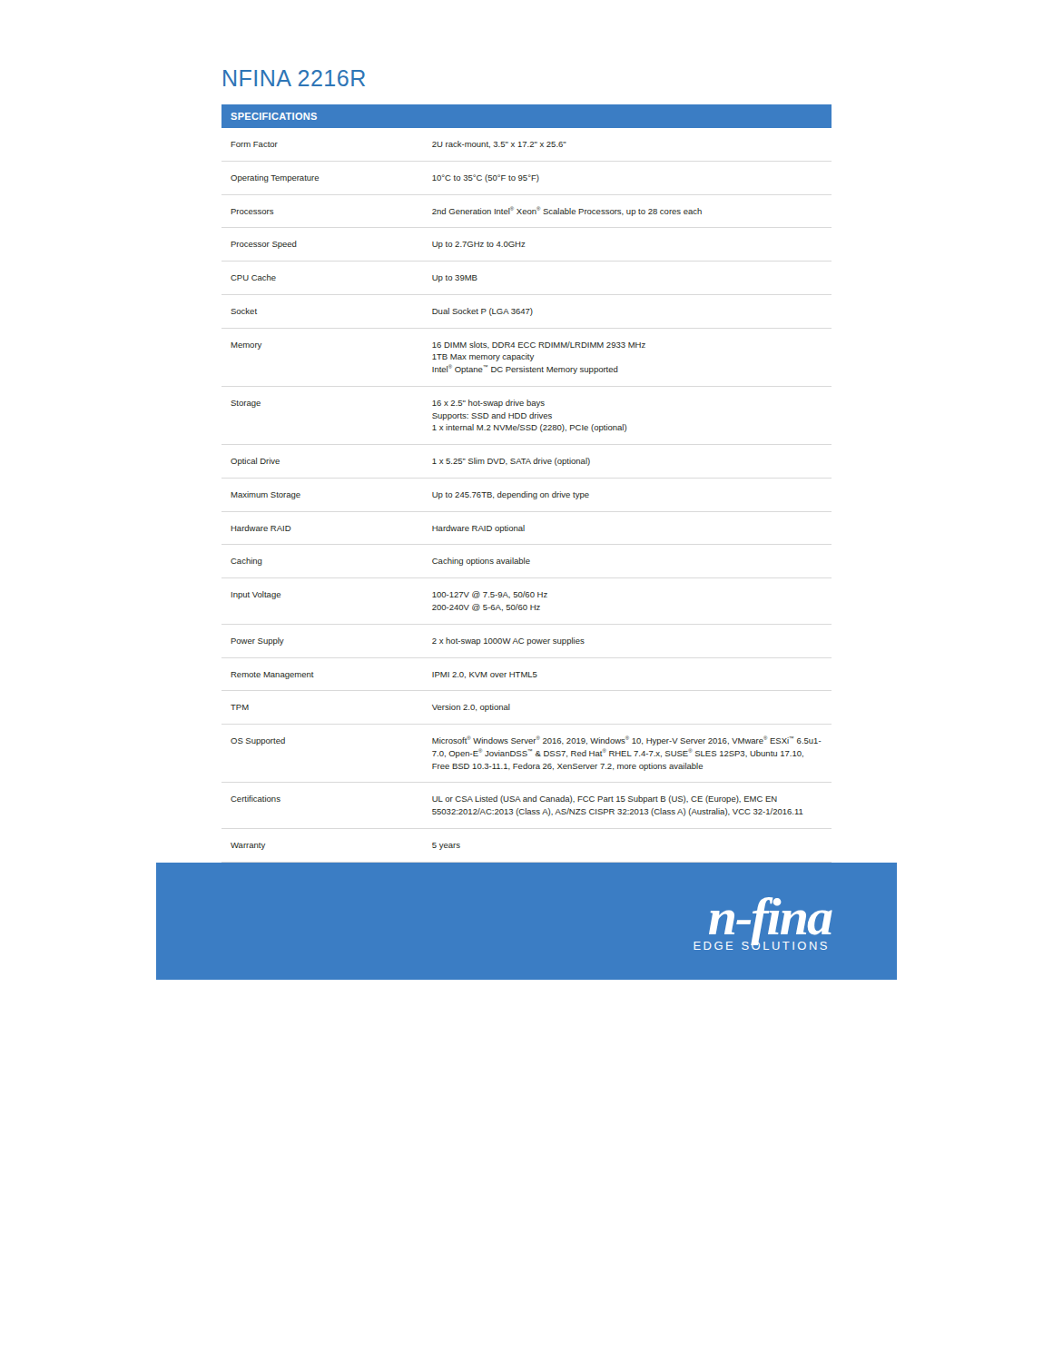NFINA 2216R
| SPECIFICATIONS |
| --- |
| Form Factor | 2U rack-mount, 3.5" x 17.2" x 25.6" |
| Operating Temperature | 10°C to 35°C (50°F to 95°F) |
| Processors | 2nd Generation Intel ® Xeon ® Scalable Processors, up to 28 cores each |
| Processor Speed | Up to 2.7GHz to 4.0GHz |
| CPU Cache | Up to 39MB |
| Socket | Dual Socket P (LGA 3647) |
| Memory | 16 DIMM slots, DDR4 ECC RDIMM/LRDIMM 2933 MHz 1TB Max memory capacity Intel ® Optane ™ DC Persistent Memory supported |
| Storage | 16 x 2.5" hot-swap drive bays Supports: SSD and HDD drives 1 x internal M.2 NVMe/SSD (2280), PCIe (optional) |
| Optical Drive | 1 x 5.25” Slim DVD, SATA drive (optional) |
| Maximum Storage | Up to 245.76TB, depending on drive type |
| Hardware RAID | Hardware RAID optional |
| Caching | Caching options available |
| Input Voltage | 100-127V @ 7.5-9A, 50/60 Hz 200-240V @ 5-6A, 50/60 Hz |
| Power Supply | 2 x hot-swap 1000W AC power supplies |
| Remote Management | IPMI 2.0, KVM over HTML5 |
| TPM | Version 2.0, optional |
| OS Supported | Microsoft ® Windows Server ® 2016, 2019, Windows ® 10, Hyper-V Server 2016, VMware ® ESXi ™ 6.5u1-7.0, Open-E ® JovianDSS ™ & DSS7, Red Hat ® RHEL 7.4-7.x, SUSE ® SLES 12SP3, Ubuntu 17.10, Free BSD 10.3-11.1, Fedora 26, XenServer 7.2, more options available |
| Certifications | UL or CSA Listed (USA and Canada), FCC Part 15 Subpart B (US), CE (Europe), EMC EN 55032:2012/AC:2013 (Class A), AS/NZS CISPR 32:2013 (Class A) (Australia), VCC 32-1/2016.11 |
| Warranty | 5 years |
n-fina EDGE SOLUTIONS